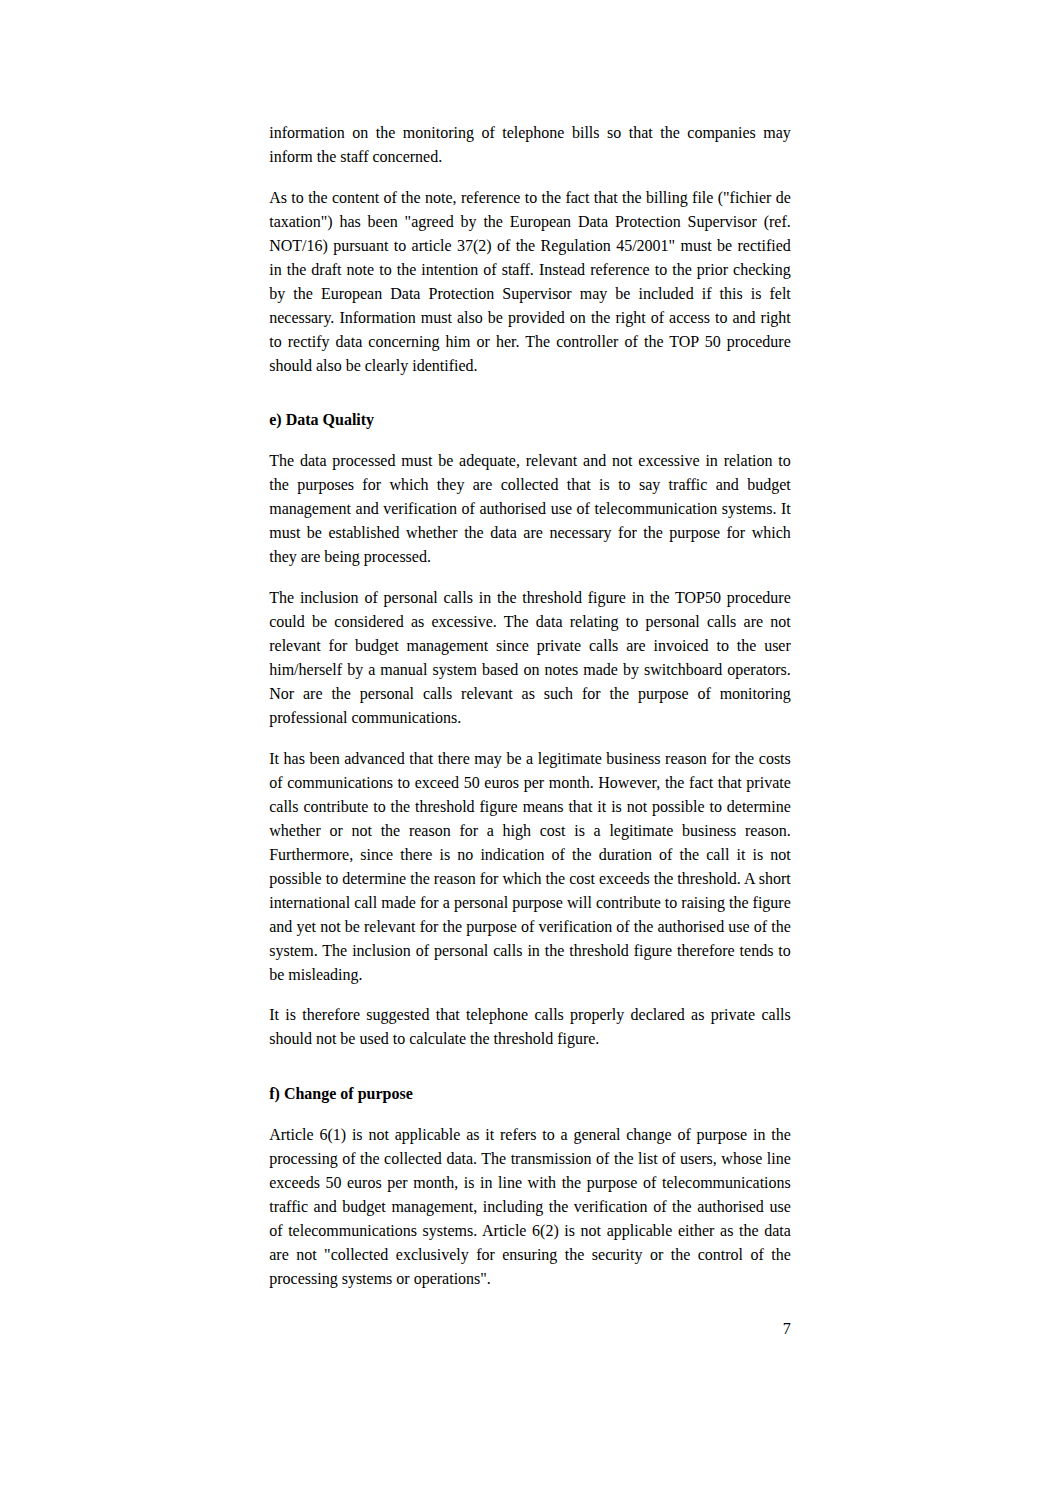information on the monitoring of telephone bills so that the companies may inform the staff concerned.
As to the content of the note, reference to the fact that the billing file ("fichier de taxation") has been "agreed by the European Data Protection Supervisor (ref. NOT/16) pursuant to article 37(2) of the Regulation 45/2001" must be rectified in the draft note to the intention of staff. Instead reference to the prior checking by the European Data Protection Supervisor may be included if this is felt necessary. Information must also be provided on the right of access to and right to rectify data concerning him or her. The controller of the TOP 50 procedure should also be clearly identified.
e) Data Quality
The data processed must be adequate, relevant and not excessive in relation to the purposes for which they are collected that is to say traffic and budget management and verification of authorised use of telecommunication systems. It must be established whether the data are necessary for the purpose for which they are being processed.
The inclusion of personal calls in the threshold figure in the TOP50 procedure could be considered as excessive. The data relating to personal calls are not relevant for budget management since private calls are invoiced to the user him/herself by a manual system based on notes made by switchboard operators. Nor are the personal calls relevant as such for the purpose of monitoring professional communications.
It has been advanced that there may be a legitimate business reason for the costs of communications to exceed 50 euros per month. However, the fact that private calls contribute to the threshold figure means that it is not possible to determine whether or not the reason for a high cost is a legitimate business reason. Furthermore, since there is no indication of the duration of the call it is not possible to determine the reason for which the cost exceeds the threshold. A short international call made for a personal purpose will contribute to raising the figure and yet not be relevant for the purpose of verification of the authorised use of the system. The inclusion of personal calls in the threshold figure therefore tends to be misleading.
It is therefore suggested that telephone calls properly declared as private calls should not be used to calculate the threshold figure.
f) Change of purpose
Article 6(1) is not applicable as it refers to a general change of purpose in the processing of the collected data. The transmission of the list of users, whose line exceeds 50 euros per month, is in line with the purpose of telecommunications traffic and budget management, including the verification of the authorised use of telecommunications systems. Article 6(2) is not applicable either as the data are not "collected exclusively for ensuring the security or the control of the processing systems or operations".
7